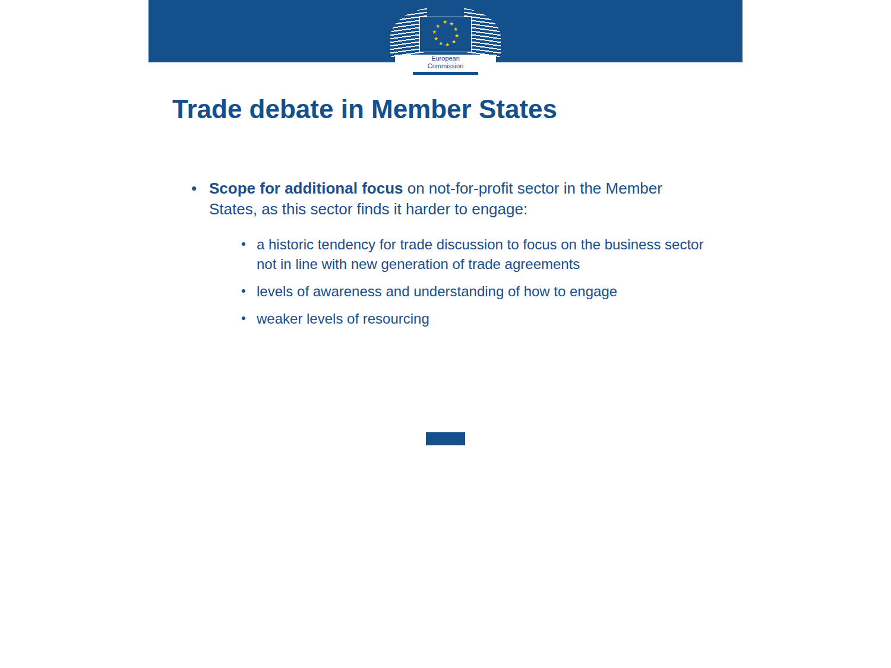★ ★ ★ ★ ★ ★ ★ ★ ★ ★
European
Commission
Trade debate in Member States
Scope for additional focus on not-for-profit sector in the Member States, as this sector finds it harder to engage:
a historic tendency for trade discussion to focus on the business sector not in line with new generation of trade agreements
levels of awareness and understanding of how to engage
weaker levels of resourcing